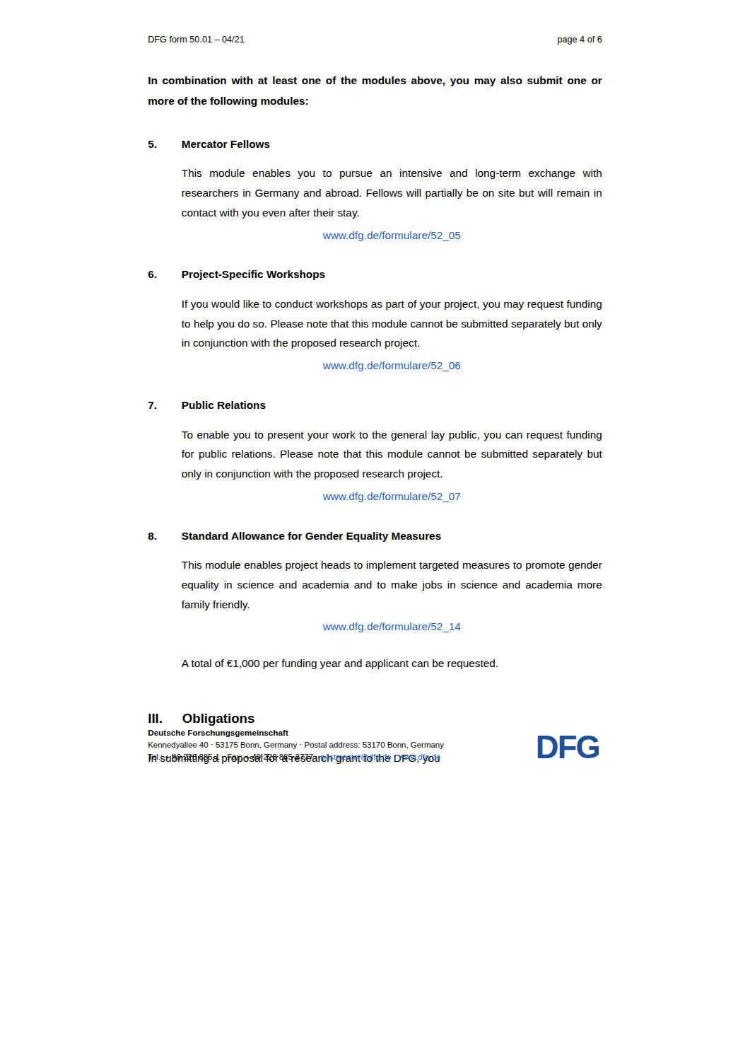DFG form 50.01 – 04/21 page 4 of 6
In combination with at least one of the modules above, you may also submit one or more of the following modules:
5. Mercator Fellows
This module enables you to pursue an intensive and long-term exchange with researchers in Germany and abroad. Fellows will partially be on site but will remain in contact with you even after their stay.
www.dfg.de/formulare/52_05
6. Project-Specific Workshops
If you would like to conduct workshops as part of your project, you may request funding to help you do so. Please note that this module cannot be submitted separately but only in conjunction with the proposed research project.
www.dfg.de/formulare/52_06
7. Public Relations
To enable you to present your work to the general lay public, you can request funding for public relations. Please note that this module cannot be submitted separately but only in conjunction with the proposed research project.
www.dfg.de/formulare/52_07
8. Standard Allowance for Gender Equality Measures
This module enables project heads to implement targeted measures to promote gender equality in science and academia and to make jobs in science and academia more family friendly.
www.dfg.de/formulare/52_14
A total of €1,000 per funding year and applicant can be requested.
III. Obligations
In submitting a proposal for a research grant to the DFG, you
Deutsche Forschungsgemeinschaft
Kennedyallee 40 ⋅ 53175 Bonn, Germany ⋅ Postal address: 53170 Bonn, Germany
Tel.: + 49 228 885-1 ⋅ Fax: + 49 228 885-2777 ⋅ postmaster@dfg.de ⋅ www.dfg.de
DFG